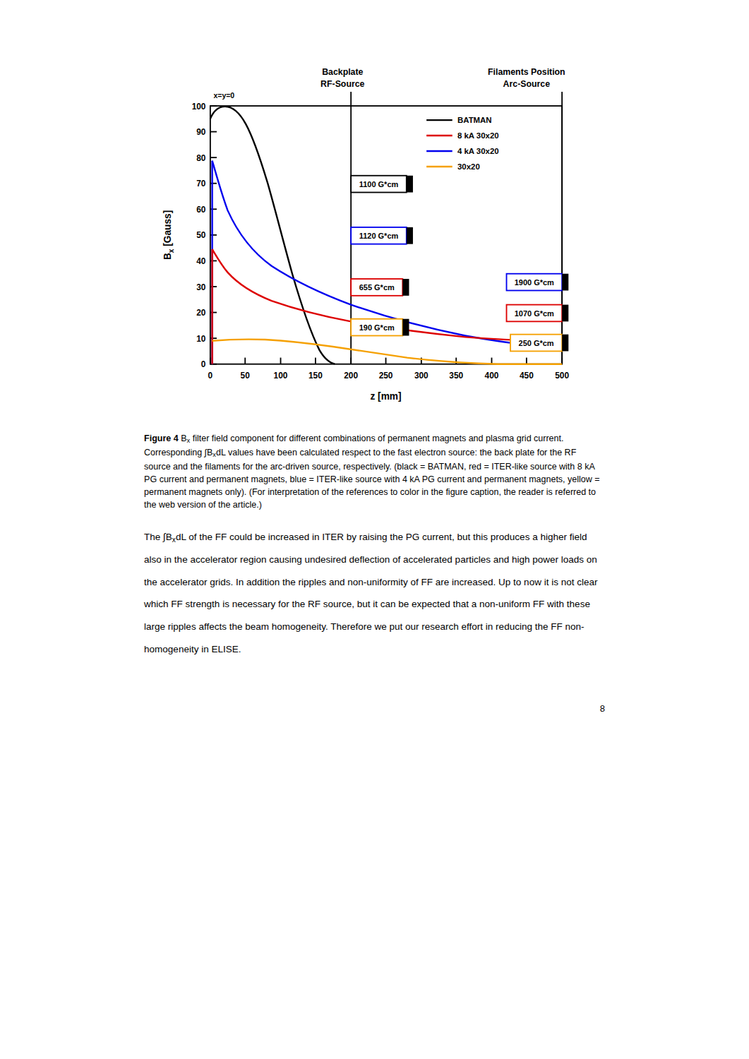Backplate RF-Source Filaments Position Arc-Source x=y=0 0 10 20 30 40 50 60 70 80 90 100 Bx [Gauss] 0 50 100 150 200 250 300 350 400 450 500 z [mm] BATMAN 8 kA 30x20 4 kA 30x20 30x20 1100 G*cm 1120 G*cm 655 G*cm 190 G*cm 1900 G*cm 1070 G*cm 250 G*cm
Figure 4 Bx filter field component for different combinations of permanent magnets and plasma grid current. Corresponding ∫BxdL values have been calculated respect to the fast electron source: the back plate for the RF source and the filaments for the arc-driven source, respectively. (black = BATMAN, red = ITER-like source with 8 kA PG current and permanent magnets, blue = ITER-like source with 4 kA PG current and permanent magnets, yellow = permanent magnets only). (For interpretation of the references to color in the figure caption, the reader is referred to the web version of the article.)
The ∫BxdL of the FF could be increased in ITER by raising the PG current, but this produces a higher field also in the accelerator region causing undesired deflection of accelerated particles and high power loads on the accelerator grids. In addition the ripples and non-uniformity of FF are increased. Up to now it is not clear which FF strength is necessary for the RF source, but it can be expected that a non-uniform FF with these large ripples affects the beam homogeneity. Therefore we put our research effort in reducing the FF non-homogeneity in ELISE.
8